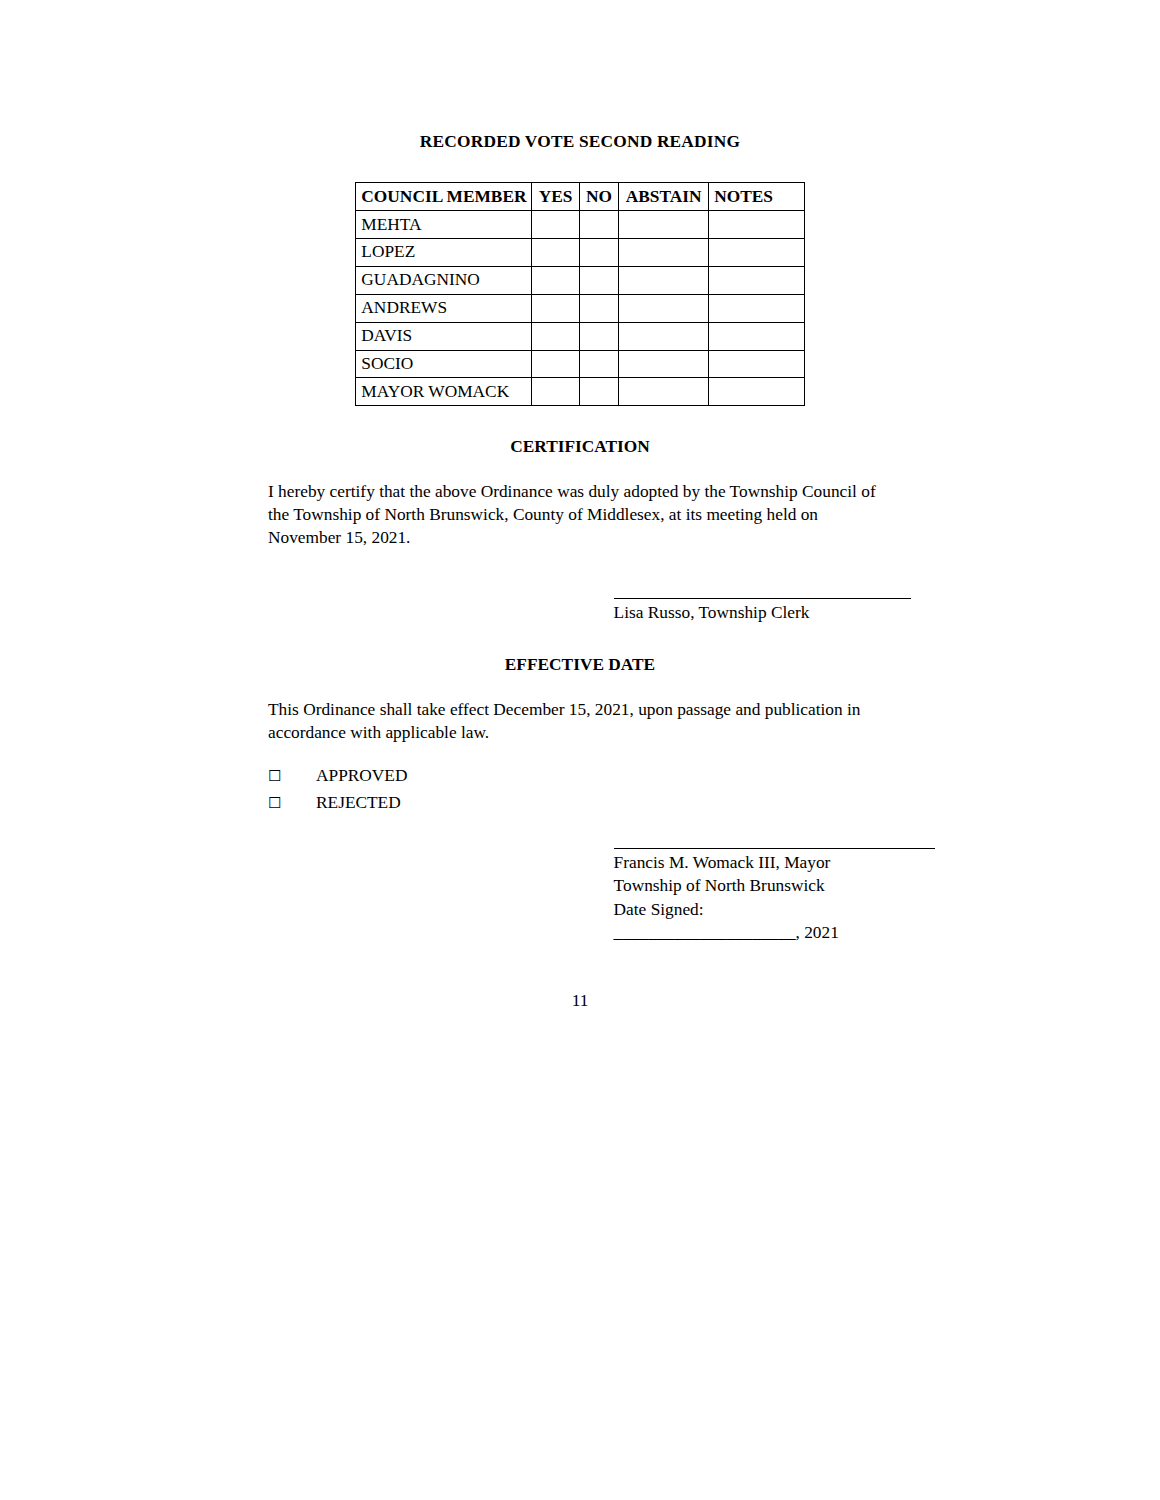RECORDED VOTE SECOND READING
| COUNCIL MEMBER | YES | NO | ABSTAIN | NOTES |
| --- | --- | --- | --- | --- |
| MEHTA | | | | |
| LOPEZ | | | | |
| GUADAGNINO | | | | |
| ANDREWS | | | | |
| DAVIS | | | | |
| SOCIO | | | | |
| MAYOR WOMACK | | | | |
CERTIFICATION
I hereby certify that the above Ordinance was duly adopted by the Township Council of the Township of North Brunswick, County of Middlesex, at its meeting held on November 15, 2021.
Lisa Russo, Township Clerk
EFFECTIVE DATE
This Ordinance shall take effect December 15, 2021, upon passage and publication in accordance with applicable law.
☐ APPROVED
☐ REJECTED
Francis M. Womack III, Mayor
Township of North Brunswick
Date Signed: _____________________, 2021
11